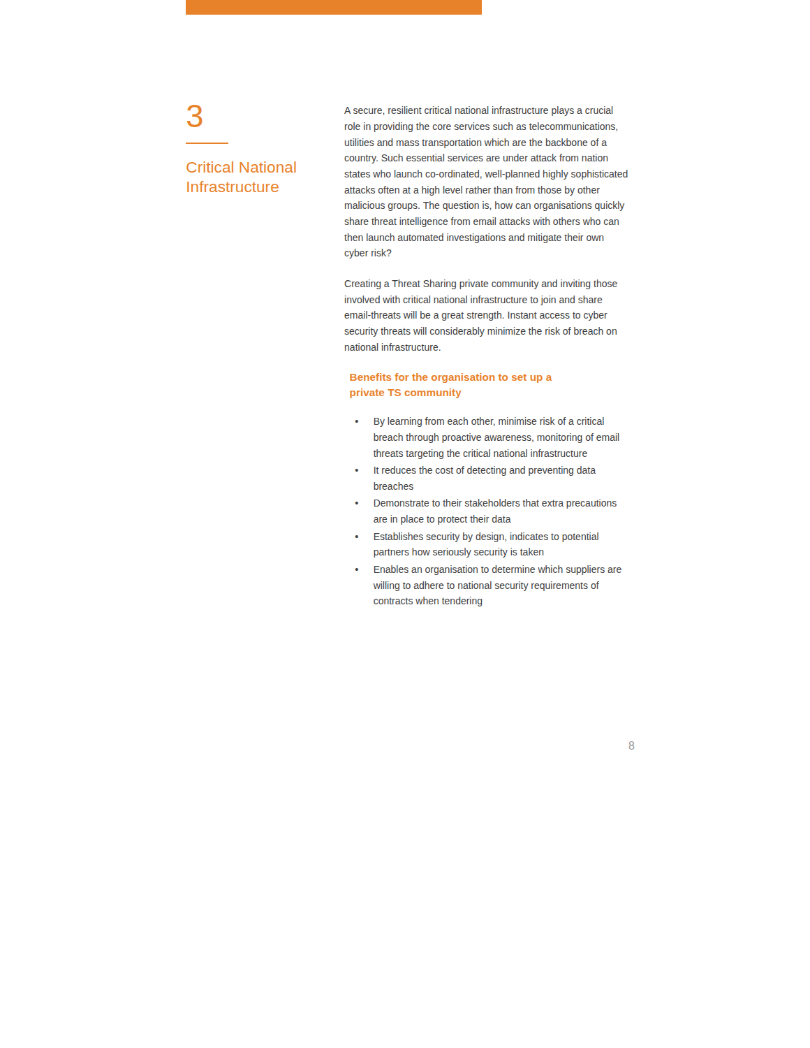3
Critical National Infrastructure
A secure, resilient critical national infrastructure plays a crucial role in providing the core services such as telecommunications, utilities and mass transportation which are the backbone of a country. Such essential services are under attack from nation states who launch co-ordinated, well-planned highly sophisticated attacks often at a high level rather than from those by other malicious groups. The question is, how can organisations quickly share threat intelligence from email attacks with others who can then launch automated investigations and mitigate their own cyber risk?
Creating a Threat Sharing private community and inviting those involved with critical national infrastructure to join and share email-threats will be a great strength. Instant access to cyber security threats will considerably minimize the risk of breach on national infrastructure.
Benefits for the organisation to set up a
private TS community
By learning from each other, minimise risk of a critical breach through proactive awareness, monitoring of email threats targeting the critical national infrastructure
It reduces the cost of detecting and preventing data breaches
Demonstrate to their stakeholders that extra precautions are in place to protect their data
Establishes security by design, indicates to potential partners how seriously security is taken
Enables an organisation to determine which suppliers are willing to adhere to national security requirements of contracts when tendering
8